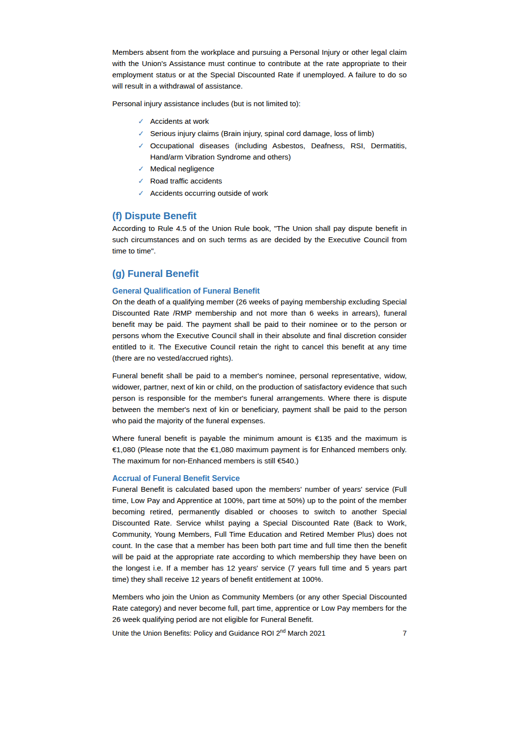Members absent from the workplace and pursuing a Personal Injury or other legal claim with the Union's Assistance must continue to contribute at the rate appropriate to their employment status or at the Special Discounted Rate if unemployed. A failure to do so will result in a withdrawal of assistance.
Personal injury assistance includes (but is not limited to):
Accidents at work
Serious injury claims (Brain injury, spinal cord damage, loss of limb)
Occupational diseases (including Asbestos, Deafness, RSI, Dermatitis, Hand/arm Vibration Syndrome and others)
Medical negligence
Road traffic accidents
Accidents occurring outside of work
(f) Dispute Benefit
According to Rule 4.5 of the Union Rule book, "The Union shall pay dispute benefit in such circumstances and on such terms as are decided by the Executive Council from time to time".
(g) Funeral Benefit
General Qualification of Funeral Benefit
On the death of a qualifying member (26 weeks of paying membership excluding Special Discounted Rate /RMP membership and not more than 6 weeks in arrears), funeral benefit may be paid. The payment shall be paid to their nominee or to the person or persons whom the Executive Council shall in their absolute and final discretion consider entitled to it. The Executive Council retain the right to cancel this benefit at any time (there are no vested/accrued rights).
Funeral benefit shall be paid to a member's nominee, personal representative, widow, widower, partner, next of kin or child, on the production of satisfactory evidence that such person is responsible for the member's funeral arrangements. Where there is dispute between the member's next of kin or beneficiary, payment shall be paid to the person who paid the majority of the funeral expenses.
Where funeral benefit is payable the minimum amount is €135 and the maximum is €1,080 (Please note that the €1,080 maximum payment is for Enhanced members only. The maximum for non-Enhanced members is still €540.)
Accrual of Funeral Benefit Service
Funeral Benefit is calculated based upon the members' number of years' service (Full time, Low Pay and Apprentice at 100%, part time at 50%) up to the point of the member becoming retired, permanently disabled or chooses to switch to another Special Discounted Rate. Service whilst paying a Special Discounted Rate (Back to Work, Community, Young Members, Full Time Education and Retired Member Plus) does not count. In the case that a member has been both part time and full time then the benefit will be paid at the appropriate rate according to which membership they have been on the longest i.e. If a member has 12 years' service (7 years full time and 5 years part time) they shall receive 12 years of benefit entitlement at 100%.
Members who join the Union as Community Members (or any other Special Discounted Rate category) and never become full, part time, apprentice or Low Pay members for the 26 week qualifying period are not eligible for Funeral Benefit.
Unite the Union Benefits: Policy and Guidance ROI 2nd March 2021 7